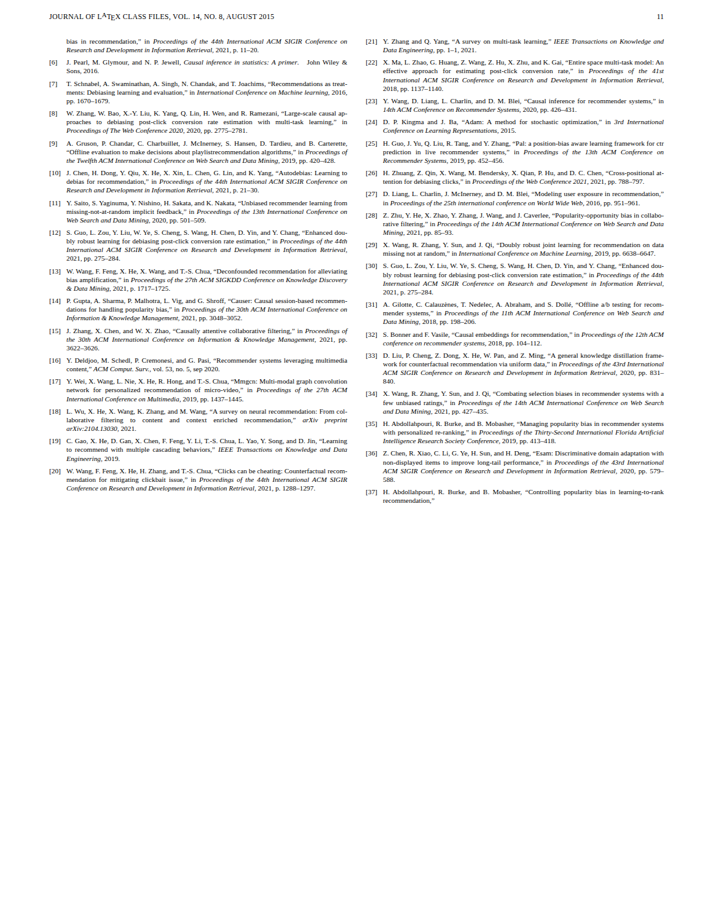JOURNAL OF LATEX CLASS FILES, VOL. 14, NO. 8, AUGUST 2015 11
bias in recommendation,” in Proceedings of the 44th International ACM SIGIR Conference on Research and Development in Information Retrieval, 2021, p. 11–20.
[6]
J. Pearl, M. Glymour, and N. P. Jewell, Causal inference in statistics: A primer. John Wiley & Sons, 2016.
[7]
T. Schnabel, A. Swaminathan, A. Singh, N. Chandak, and T. Joachims, “Recommendations as treatments: Debiasing learning and evaluation,” in International Conference on Machine learning, 2016, pp. 1670–1679.
[8]
W. Zhang, W. Bao, X.-Y. Liu, K. Yang, Q. Lin, H. Wen, and R. Ramezani, “Large-scale causal approaches to debiasing post-click conversion rate estimation with multi-task learning,” in Proceedings of The Web Conference 2020, 2020, pp. 2775–2781.
[9]
A. Gruson, P. Chandar, C. Charbuillet, J. McInerney, S. Hansen, D. Tardieu, and B. Carterette, “Offline evaluation to make decisions about playlistrecommendation algorithms,” in Proceedings of the Twelfth ACM International Conference on Web Search and Data Mining, 2019, pp. 420–428.
[10]
J. Chen, H. Dong, Y. Qiu, X. He, X. Xin, L. Chen, G. Lin, and K. Yang, “Autodebias: Learning to debias for recommendation,” in Proceedings of the 44th International ACM SIGIR Conference on Research and Development in Information Retrieval, 2021, p. 21–30.
[11]
Y. Saito, S. Yaginuma, Y. Nishino, H. Sakata, and K. Nakata, “Unbiased recommender learning from missing-not-at-random implicit feedback,” in Proceedings of the 13th International Conference on Web Search and Data Mining, 2020, pp. 501–509.
[12]
S. Guo, L. Zou, Y. Liu, W. Ye, S. Cheng, S. Wang, H. Chen, D. Yin, and Y. Chang, “Enhanced doubly robust learning for debiasing post-click conversion rate estimation,” in Proceedings of the 44th International ACM SIGIR Conference on Research and Development in Information Retrieval, 2021, pp. 275–284.
[13]
W. Wang, F. Feng, X. He, X. Wang, and T.-S. Chua, “Deconfounded recommendation for alleviating bias amplification,” in Proceedings of the 27th ACM SIGKDD Conference on Knowledge Discovery & Data Mining, 2021, p. 1717–1725.
[14]
P. Gupta, A. Sharma, P. Malhotra, L. Vig, and G. Shroff, “Causer: Causal session-based recommendations for handling popularity bias,” in Proceedings of the 30th ACM International Conference on Information & Knowledge Management, 2021, pp. 3048–3052.
[15]
J. Zhang, X. Chen, and W. X. Zhao, “Causally attentive collaborative filtering,” in Proceedings of the 30th ACM International Conference on Information & Knowledge Management, 2021, pp. 3622–3626.
[16]
Y. Deldjoo, M. Schedl, P. Cremonesi, and G. Pasi, “Recommender systems leveraging multimedia content,” ACM Comput. Surv., vol. 53, no. 5, sep 2020.
[17]
Y. Wei, X. Wang, L. Nie, X. He, R. Hong, and T.-S. Chua, “Mmgcn: Multi-modal graph convolution network for personalized recommendation of micro-video,” in Proceedings of the 27th ACM International Conference on Multimedia, 2019, pp. 1437–1445.
[18]
L. Wu, X. He, X. Wang, K. Zhang, and M. Wang, “A survey on neural recommendation: From collaborative filtering to content and context enriched recommendation,” arXiv preprint arXiv:2104.13030, 2021.
[19]
C. Gao, X. He, D. Gan, X. Chen, F. Feng, Y. Li, T.-S. Chua, L. Yao, Y. Song, and D. Jin, “Learning to recommend with multiple cascading behaviors,” IEEE Transactions on Knowledge and Data Engineering, 2019.
[20]
W. Wang, F. Feng, X. He, H. Zhang, and T.-S. Chua, “Clicks can be cheating: Counterfactual recommendation for mitigating clickbait issue,” in Proceedings of the 44th International ACM SIGIR Conference on Research and Development in Information Retrieval, 2021, p. 1288–1297.
[21]
Y. Zhang and Q. Yang, “A survey on multi-task learning,” IEEE Transactions on Knowledge and Data Engineering, pp. 1–1, 2021.
[22]
X. Ma, L. Zhao, G. Huang, Z. Wang, Z. Hu, X. Zhu, and K. Gai, “Entire space multi-task model: An effective approach for estimating post-click conversion rate,” in Proceedings of the 41st International ACM SIGIR Conference on Research and Development in Information Retrieval, 2018, pp. 1137–1140.
[23]
Y. Wang, D. Liang, L. Charlin, and D. M. Blei, “Causal inference for recommender systems,” in 14th ACM Conference on Recommender Systems, 2020, pp. 426–431.
[24]
D. P. Kingma and J. Ba, “Adam: A method for stochastic optimization,” in 3rd International Conference on Learning Representations, 2015.
[25]
H. Guo, J. Yu, Q. Liu, R. Tang, and Y. Zhang, “Pal: a position-bias aware learning framework for ctr prediction in live recommender systems,” in Proceedings of the 13th ACM Conference on Recommender Systems, 2019, pp. 452–456.
[26]
H. Zhuang, Z. Qin, X. Wang, M. Bendersky, X. Qian, P. Hu, and D. C. Chen, “Cross-positional attention for debiasing clicks,” in Proceedings of the Web Conference 2021, 2021, pp. 788–797.
[27]
D. Liang, L. Charlin, J. McInerney, and D. M. Blei, “Modeling user exposure in recommendation,” in Proceedings of the 25th international conference on World Wide Web, 2016, pp. 951–961.
[28]
Z. Zhu, Y. He, X. Zhao, Y. Zhang, J. Wang, and J. Caverlee, “Popularity-opportunity bias in collaborative filtering,” in Proceedings of the 14th ACM International Conference on Web Search and Data Mining, 2021, pp. 85–93.
[29]
X. Wang, R. Zhang, Y. Sun, and J. Qi, “Doubly robust joint learning for recommendation on data missing not at random,” in International Conference on Machine Learning, 2019, pp. 6638–6647.
[30]
S. Guo, L. Zou, Y. Liu, W. Ye, S. Cheng, S. Wang, H. Chen, D. Yin, and Y. Chang, “Enhanced doubly robust learning for debiasing post-click conversion rate estimation,” in Proceedings of the 44th International ACM SIGIR Conference on Research and Development in Information Retrieval, 2021, p. 275–284.
[31]
A. Gilotte, C. Calauzènes, T. Nedelec, A. Abraham, and S. Dollé, “Offline a/b testing for recommender systems,” in Proceedings of the 11th ACM International Conference on Web Search and Data Mining, 2018, pp. 198–206.
[32]
S. Bonner and F. Vasile, “Causal embeddings for recommendation,” in Proceedings of the 12th ACM conference on recommender systems, 2018, pp. 104–112.
[33]
D. Liu, P. Cheng, Z. Dong, X. He, W. Pan, and Z. Ming, “A general knowledge distillation framework for counterfactual recommendation via uniform data,” in Proceedings of the 43rd International ACM SIGIR Conference on Research and Development in Information Retrieval, 2020, pp. 831–840.
[34]
X. Wang, R. Zhang, Y. Sun, and J. Qi, “Combating selection biases in recommender systems with a few unbiased ratings,” in Proceedings of the 14th ACM International Conference on Web Search and Data Mining, 2021, pp. 427–435.
[35]
H. Abdollahpouri, R. Burke, and B. Mobasher, “Managing popularity bias in recommender systems with personalized re-ranking,” in Proceedings of the Thirty-Second International Florida Artificial Intelligence Research Society Conference, 2019, pp. 413–418.
[36]
Z. Chen, R. Xiao, C. Li, G. Ye, H. Sun, and H. Deng, “Esam: Discriminative domain adaptation with non-displayed items to improve long-tail performance,” in Proceedings of the 43rd International ACM SIGIR Conference on Research and Development in Information Retrieval, 2020, pp. 579–588.
[37]
H. Abdollahpouri, R. Burke, and B. Mobasher, “Controlling popularity bias in learning-to-rank recommendation,”